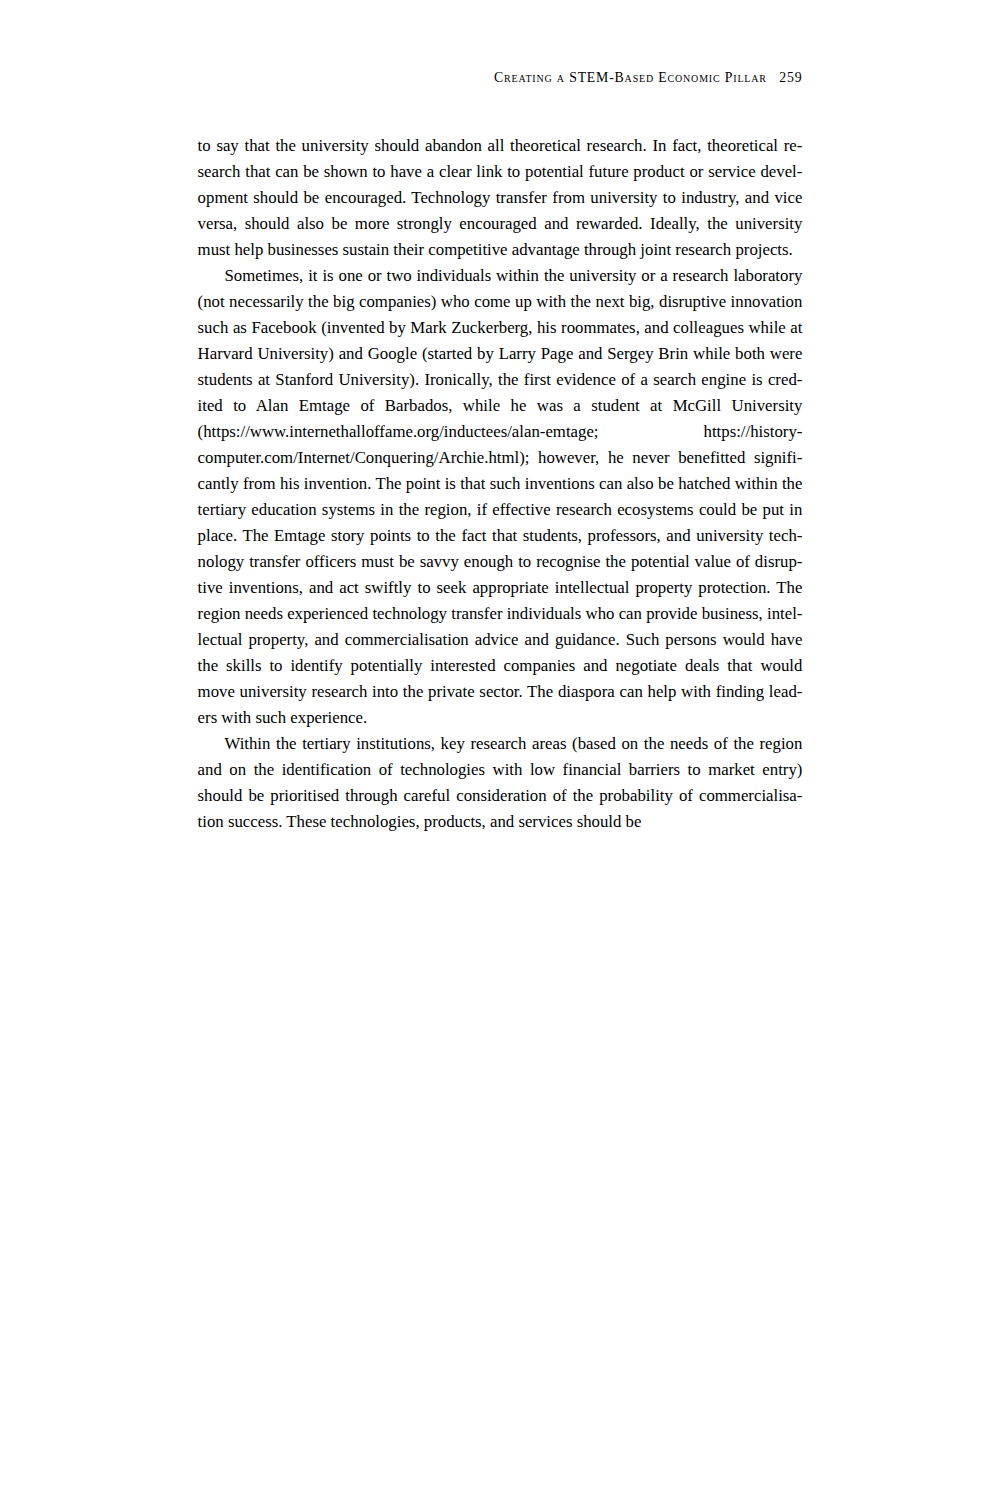Creating a STEM-Based Economic Pillar259
to say that the university should abandon all theoretical research. In fact, theoretical research that can be shown to have a clear link to potential future product or service development should be encouraged. Technology transfer from university to industry, and vice versa, should also be more strongly encouraged and rewarded. Ideally, the university must help businesses sustain their competitive advantage through joint research projects.
Sometimes, it is one or two individuals within the university or a research laboratory (not necessarily the big companies) who come up with the next big, disruptive innovation such as Facebook (invented by Mark Zuckerberg, his roommates, and colleagues while at Harvard University) and Google (started by Larry Page and Sergey Brin while both were students at Stanford University). Ironically, the first evidence of a search engine is credited to Alan Emtage of Barbados, while he was a student at McGill University (https://www.internethalloffame.org/inductees/alan-emtage; https://history-computer.com/Internet/Conquering/Archie.html); however, he never benefitted significantly from his invention. The point is that such inventions can also be hatched within the tertiary education systems in the region, if effective research ecosystems could be put in place. The Emtage story points to the fact that students, professors, and university technology transfer officers must be savvy enough to recognise the potential value of disruptive inventions, and act swiftly to seek appropriate intellectual property protection. The region needs experienced technology transfer individuals who can provide business, intellectual property, and commercialisation advice and guidance. Such persons would have the skills to identify potentially interested companies and negotiate deals that would move university research into the private sector. The diaspora can help with finding leaders with such experience.
Within the tertiary institutions, key research areas (based on the needs of the region and on the identification of technologies with low financial barriers to market entry) should be prioritised through careful consideration of the probability of commercialisation success. These technologies, products, and services should be